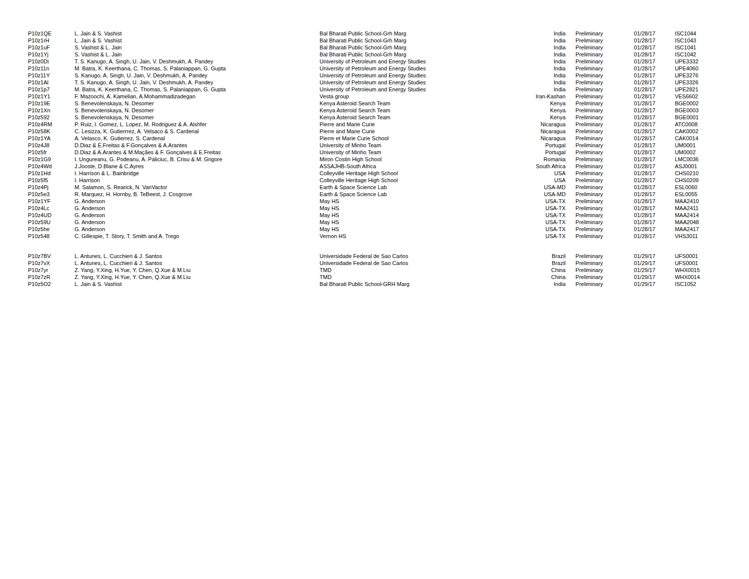| P10z1QE | L. Jain & S. Vashist | Bal Bharati Public School-Grh Marg | India | Preliminary | 01/28/17 | ISC1044 |
| P10z1rH | L. Jain & S. Vashist | Bal Bharati Public School-Grh Marg | India | Preliminary | 01/28/17 | ISC1043 |
| P10z1uF | S. Vashist & L. Jain | Bal Bharati Public School-Grh Marg | India | Preliminary | 01/28/17 | ISC1041 |
| P10z1Yj | S. Vashist & L. Jain | Bal Bharati Public School-Grh Marg | India | Preliminary | 01/28/17 | ISC1042 |
| P10z0Di | T. S. Kanugo, A. Singh, U. Jain, V. Deshmukh, A. Pandey | University of Petroleum and Energy Studies | India | Preliminary | 01/28/17 | UPE3332 |
| P10z11n | M. Batra, K. Keerthana, C. Thomas, S. Palaniappan, G. Gupta | University of Petroleum and Energy Studies | India | Preliminary | 01/28/17 | UPE4060 |
| P10z11Y | S. Kanugo, A. Singh, U. Jain, V. Deshmukh, A. Pandey | University of Petroleum and Energy Studies | India | Preliminary | 01/28/17 | UPE3276 |
| P10z1Al | T. S. Kanugo, A. Singh, U. Jain, V. Deshmukh, A. Pandey | University of Petroleum and Energy Studies | India | Preliminary | 01/28/17 | UPE3326 |
| P10z1p7 | M. Batra, K. Keerthana, C. Thomas, S. Palaniappan, G. Gupta | University of Petroleum and Energy Studies | India | Preliminary | 01/28/17 | UPE2821 |
| P10z1Y1 | F. Mazoochi, A. Kamelian, A.Mohammadizadegan | Vesta group | Iran-Kashan | Preliminary | 01/28/17 | VES6602 |
| P10z19E | S. Benevolenskaya, N. Desomer | Kenya Asteroid Search Team | Kenya | Preliminary | 01/28/17 | BGE0002 |
| P10z1Xn | S. Benevolenskaya, N. Desomer | Kenya Asteroid Search Team | Kenya | Preliminary | 01/28/17 | BGE0003 |
| P10z592 | S. Benevolenskaya, N. Desomer | Kenya Asteroid Search Team | Kenya | Preliminary | 01/28/17 | BGE0001 |
| P10z4RM | P. Ruiz, I. Gomez, L. Lopez, M. Rodriguez & A. Alshfer | Pierre and Marie Curie | Nicaragua | Preliminary | 01/28/17 | ATC0008 |
| P10z58K | C. Lesizza, K. Gutierrrez, A. Velsaco & S. Cardenal | Pierre and Marie Curie | Nicaragua | Preliminary | 01/28/17 | CAK0002 |
| P10z1YA | A. Velasco, K. Gutierrez, S. Cardenal | Pierre et Marie Curie School | Nicaragua | Preliminary | 01/28/17 | CAK0014 |
| P10z4J8 | D.Diaz & E.Freitas & F.Gonçalves & A.Arantes | University of Minho Team | Portugal | Preliminary | 01/28/17 | UM0001 |
| P10z5fr | D.Diaz & A.Arantes & M.Maçães & F. Gonçalves & E.Freitas | University of Minho Team | Portugal | Preliminary | 01/28/17 | UM0002 |
| P10z1G9 | I. Ungureanu, G. Podeanu, A. Paliciuc, B. Crisu & M. Grigore | Miron Costin High School | Romania | Preliminary | 01/28/17 | LMC0036 |
| P10z4Wd | J.Jooste, D.Blane & C.Ayres | ASSAJHB-South Africa | South Africa | Preliminary | 01/28/17 | ASJ0001 |
| P10z1Hd | I. Harrison & L. Bainbridge | Colleyville Heritage High School | USA | Preliminary | 01/28/17 | CHS0210 |
| P10z5f5 | I. Harrison | Colleyville Heritage High School | USA | Preliminary | 01/28/17 | CHS0209 |
| P10z4Pj | M. Salamon, S. Rearick, N. VanVactor | Earth & Space Science Lab | USA-MD | Preliminary | 01/28/17 | ESL0060 |
| P10z5e3 | R. Marquez, H. Hornby, B. TeBeest, J. Cosgrove | Earth & Space Science Lab | USA-MD | Preliminary | 01/28/17 | ESL0055 |
| P10z1YF | G. Anderson | May HS | USA-TX | Preliminary | 01/28/17 | MAA2410 |
| P10z4Lc | G. Anderson | May HS | USA-TX | Preliminary | 01/28/17 | MAA2411 |
| P10z4UD | G. Anderson | May HS | USA-TX | Preliminary | 01/28/17 | MAA2414 |
| P10z59U | G. Anderson | May HS | USA-TX | Preliminary | 01/28/17 | MAA2048 |
| P10z5he | G. Anderson | May HS | USA-TX | Preliminary | 01/28/17 | MAA2417 |
| P10z548 | C. Gillespie, T. Story, T. Smith and A. Trego | Vernon HS | USA-TX | Preliminary | 01/28/17 | VHS3011 |
| P10z7BV | L. Antunes, L. Cucchieri & J. Santos | Universidade Federal de Sao Carlos | Brazil | Preliminary | 01/29/17 | UFS0001 |
| P10z7vX | L. Antunes, L. Cucchieri & J. Santos | Universidade Federal de Sao Carlos | Brazil | Preliminary | 01/29/17 | UFS0001 |
| P10z7yr | Z. Yang, Y.Xing, H.Yue, Y. Chen, Q.Xue & M.Liu | TMD | China | Preliminary | 01/29/17 | WHX0015 |
| P10z7zR | Z. Yang, Y.Xing, H.Yue, Y. Chen, Q.Xue & M.Liu | TMD | China | Preliminary | 01/29/17 | WHX0014 |
| P10z5O2 | L. Jain & S. Vashist | Bal Bharati Public School-GRH Marg | India | Preliminary | 01/29/17 | ISC1052 |